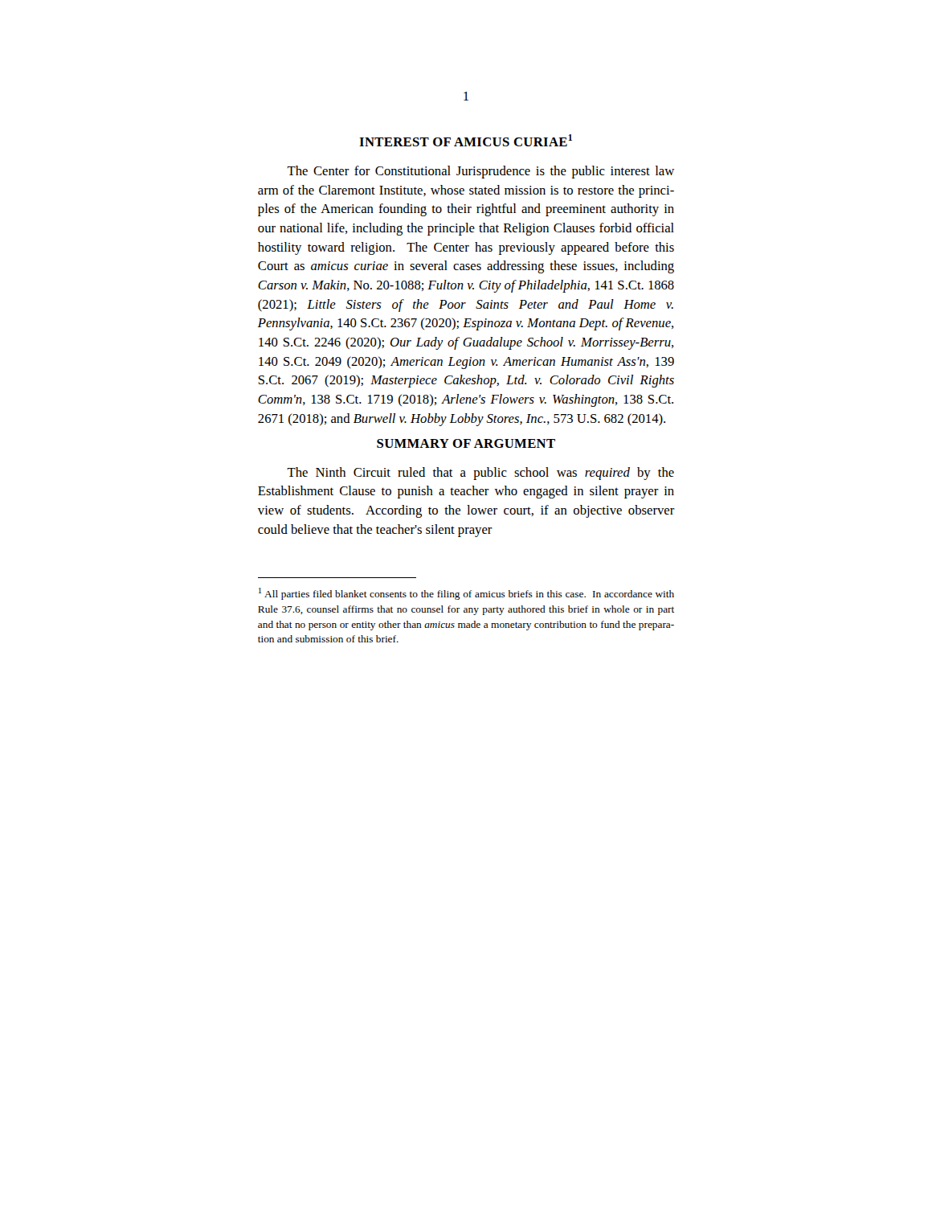1
Interest of Amicus Curiae1
The Center for Constitutional Jurisprudence is the public interest law arm of the Claremont Institute, whose stated mission is to restore the principles of the American founding to their rightful and preeminent authority in our national life, including the principle that Religion Clauses forbid official hostility toward religion. The Center has previously appeared before this Court as amicus curiae in several cases addressing these issues, including Carson v. Makin, No. 20-1088; Fulton v. City of Philadelphia, 141 S.Ct. 1868 (2021); Little Sisters of the Poor Saints Peter and Paul Home v. Pennsylvania, 140 S.Ct. 2367 (2020); Espinoza v. Montana Dept. of Revenue, 140 S.Ct. 2246 (2020); Our Lady of Guadalupe School v. Morrissey-Berru, 140 S.Ct. 2049 (2020); American Legion v. American Humanist Ass'n, 139 S.Ct. 2067 (2019); Masterpiece Cakeshop, Ltd. v. Colorado Civil Rights Comm'n, 138 S.Ct. 1719 (2018); Arlene's Flowers v. Washington, 138 S.Ct. 2671 (2018); and Burwell v. Hobby Lobby Stores, Inc., 573 U.S. 682 (2014).
Summary of Argument
The Ninth Circuit ruled that a public school was required by the Establishment Clause to punish a teacher who engaged in silent prayer in view of students. According to the lower court, if an objective observer could believe that the teacher's silent prayer
1 All parties filed blanket consents to the filing of amicus briefs in this case. In accordance with Rule 37.6, counsel affirms that no counsel for any party authored this brief in whole or in part and that no person or entity other than amicus made a monetary contribution to fund the preparation and submission of this brief.